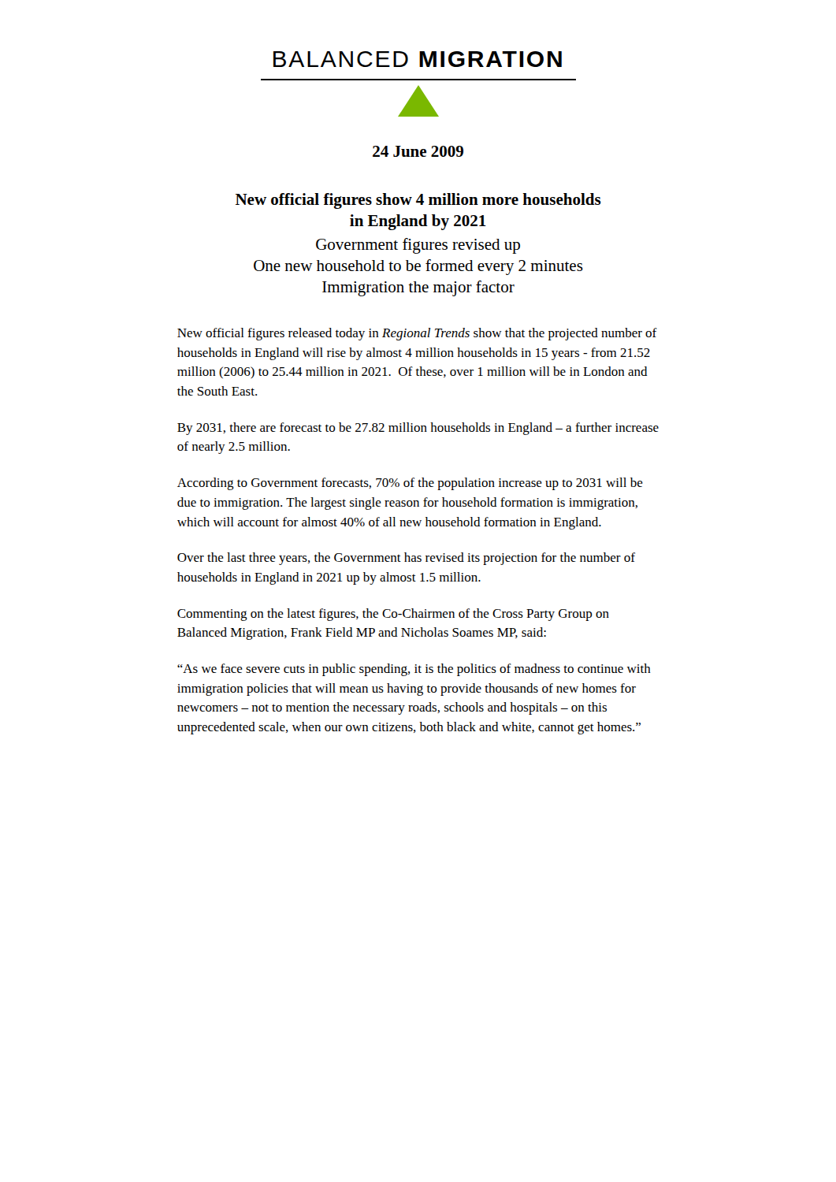BALANCED MIGRATION
24 June 2009
New official figures show 4 million more households
in England by 2021
Government figures revised up
One new household to be formed every 2 minutes
Immigration the major factor
New official figures released today in Regional Trends show that the projected number of households in England will rise by almost 4 million households in 15 years - from 21.52 million (2006) to 25.44 million in 2021. Of these, over 1 million will be in London and the South East.
By 2031, there are forecast to be 27.82 million households in England – a further increase of nearly 2.5 million.
According to Government forecasts, 70% of the population increase up to 2031 will be due to immigration. The largest single reason for household formation is immigration, which will account for almost 40% of all new household formation in England.
Over the last three years, the Government has revised its projection for the number of households in England in 2021 up by almost 1.5 million.
Commenting on the latest figures, the Co-Chairmen of the Cross Party Group on Balanced Migration, Frank Field MP and Nicholas Soames MP, said:
“As we face severe cuts in public spending, it is the politics of madness to continue with immigration policies that will mean us having to provide thousands of new homes for newcomers – not to mention the necessary roads, schools and hospitals – on this unprecedented scale, when our own citizens, both black and white, cannot get homes.”